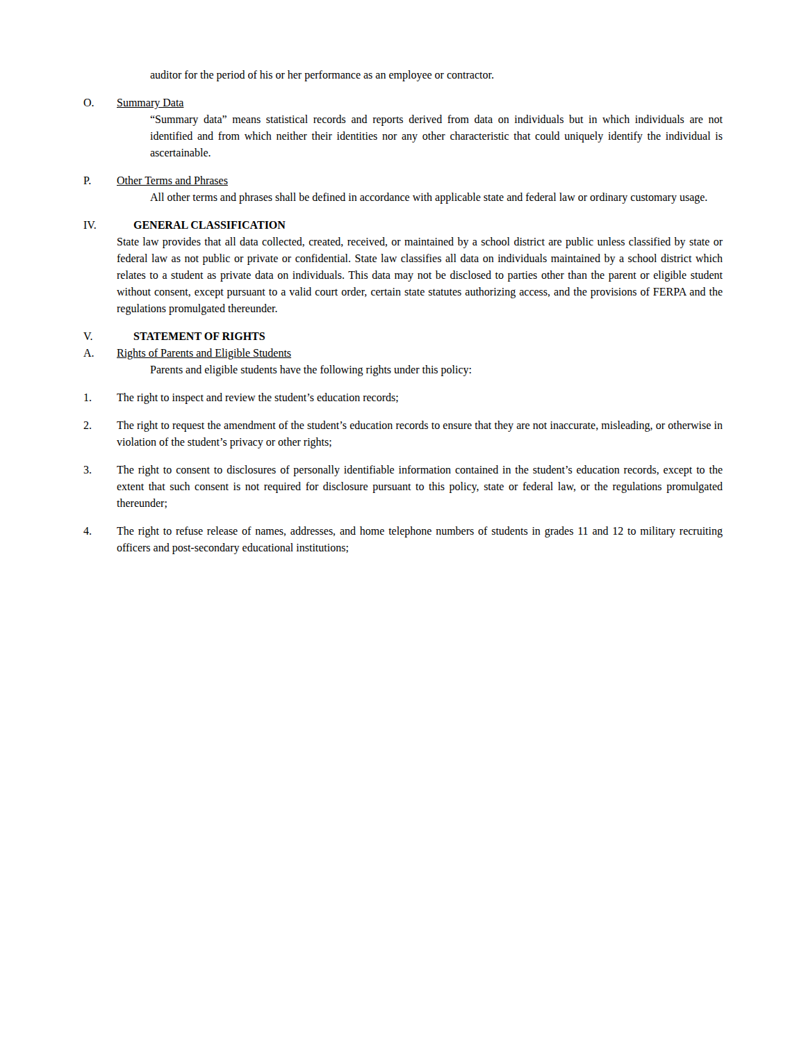auditor for the period of his or her performance as an employee or contractor.
| O. | Summary Data |
“Summary data” means statistical records and reports derived from data on individuals but in which individuals are not identified and from which neither their identities nor any other characteristic that could uniquely identify the individual is ascertainable.
| P. | Other Terms and Phrases |
All other terms and phrases shall be defined in accordance with applicable state and federal law or ordinary customary usage.
| IV. | General Classification |
State law provides that all data collected, created, received, or maintained by a school district are public unless classified by state or federal law as not public or private or confidential. State law classifies all data on individuals maintained by a school district which relates to a student as private data on individuals. This data may not be disclosed to parties other than the parent or eligible student without consent, except pursuant to a valid court order, certain state statutes authorizing access, and the provisions of FERPA and the regulations promulgated thereunder.
| V. | Statement of Rights |
| A. | Rights of Parents and Eligible Students |
Parents and eligible students have the following rights under this policy:
| 1. | The right to inspect and review the student’s education records; |
| 2. | The right to request the amendment of the student’s education records to ensure that they are not inaccurate, misleading, or otherwise in violation of the student’s privacy or other rights; |
| 3. | The right to consent to disclosures of personally identifiable information contained in the student’s education records, except to the extent that such consent is not required for disclosure pursuant to this policy, state or federal law, or the regulations promulgated thereunder; |
| 4. | The right to refuse release of names, addresses, and home telephone numbers of students in grades 11 and 12 to military recruiting officers and post-secondary educational institutions; |